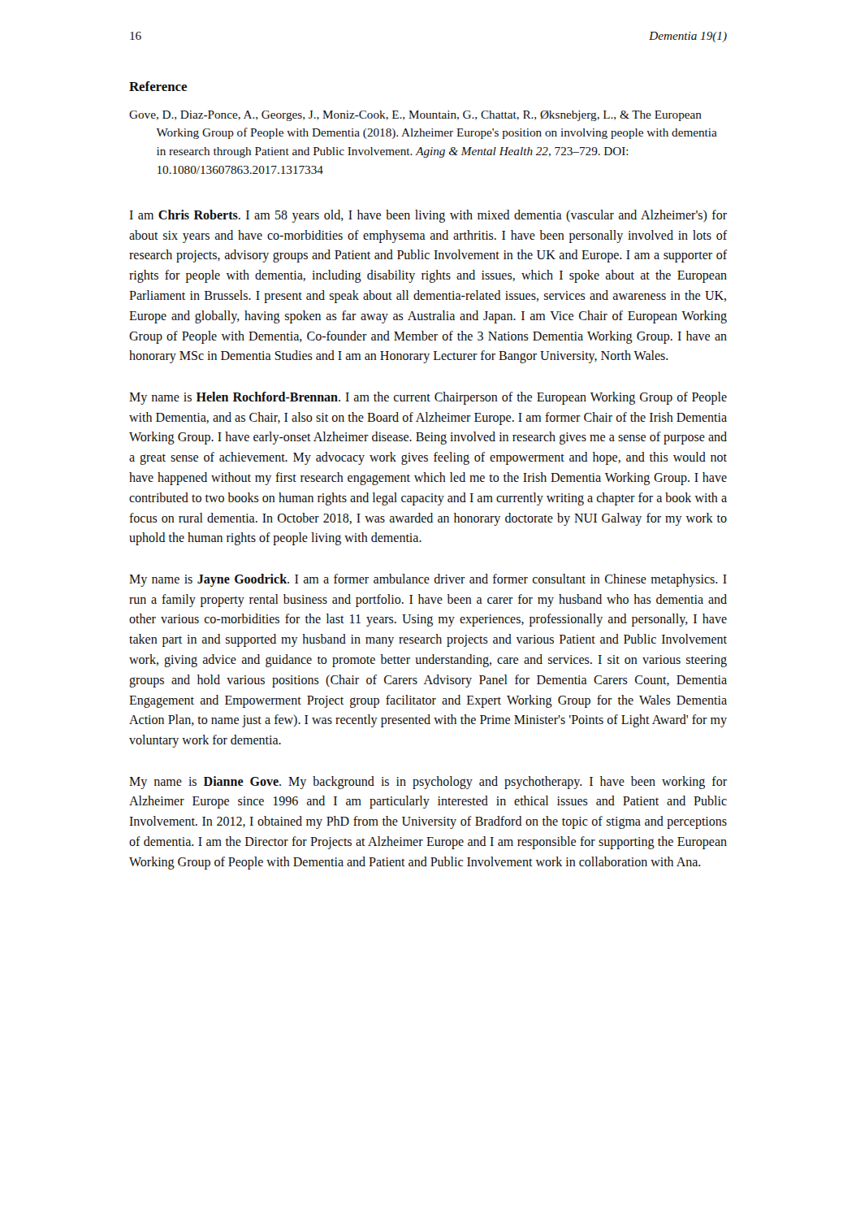16 Dementia 19(1)
Reference
Gove, D., Diaz-Ponce, A., Georges, J., Moniz-Cook, E., Mountain, G., Chattat, R., Øksnebjerg, L., & The European Working Group of People with Dementia (2018). Alzheimer Europe's position on involving people with dementia in research through Patient and Public Involvement. Aging & Mental Health 22, 723–729. DOI: 10.1080/13607863.2017.1317334
I am Chris Roberts. I am 58 years old, I have been living with mixed dementia (vascular and Alzheimer's) for about six years and have co-morbidities of emphysema and arthritis. I have been personally involved in lots of research projects, advisory groups and Patient and Public Involvement in the UK and Europe. I am a supporter of rights for people with dementia, including disability rights and issues, which I spoke about at the European Parliament in Brussels. I present and speak about all dementia-related issues, services and awareness in the UK, Europe and globally, having spoken as far away as Australia and Japan. I am Vice Chair of European Working Group of People with Dementia, Co-founder and Member of the 3 Nations Dementia Working Group. I have an honorary MSc in Dementia Studies and I am an Honorary Lecturer for Bangor University, North Wales.
My name is Helen Rochford-Brennan. I am the current Chairperson of the European Working Group of People with Dementia, and as Chair, I also sit on the Board of Alzheimer Europe. I am former Chair of the Irish Dementia Working Group. I have early-onset Alzheimer disease. Being involved in research gives me a sense of purpose and a great sense of achievement. My advocacy work gives feeling of empowerment and hope, and this would not have happened without my first research engagement which led me to the Irish Dementia Working Group. I have contributed to two books on human rights and legal capacity and I am currently writing a chapter for a book with a focus on rural dementia. In October 2018, I was awarded an honorary doctorate by NUI Galway for my work to uphold the human rights of people living with dementia.
My name is Jayne Goodrick. I am a former ambulance driver and former consultant in Chinese metaphysics. I run a family property rental business and portfolio. I have been a carer for my husband who has dementia and other various co-morbidities for the last 11 years. Using my experiences, professionally and personally, I have taken part in and supported my husband in many research projects and various Patient and Public Involvement work, giving advice and guidance to promote better understanding, care and services. I sit on various steering groups and hold various positions (Chair of Carers Advisory Panel for Dementia Carers Count, Dementia Engagement and Empowerment Project group facilitator and Expert Working Group for the Wales Dementia Action Plan, to name just a few). I was recently presented with the Prime Minister's 'Points of Light Award' for my voluntary work for dementia.
My name is Dianne Gove. My background is in psychology and psychotherapy. I have been working for Alzheimer Europe since 1996 and I am particularly interested in ethical issues and Patient and Public Involvement. In 2012, I obtained my PhD from the University of Bradford on the topic of stigma and perceptions of dementia. I am the Director for Projects at Alzheimer Europe and I am responsible for supporting the European Working Group of People with Dementia and Patient and Public Involvement work in collaboration with Ana.